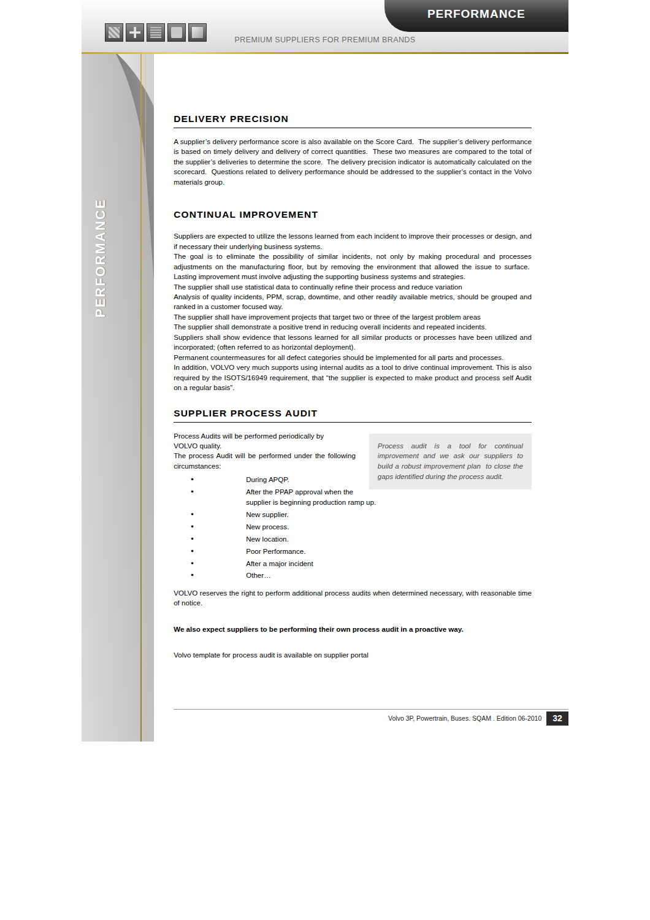PERFORMANCE
PREMIUM SUPPLIERS FOR PREMIUM BRANDS
PERFORMANCE
DELIVERY PRECISION
A supplier’s delivery performance score is also available on the Score Card. The supplier’s delivery performance is based on timely delivery and delivery of correct quantities. These two measures are compared to the total of the supplier’s deliveries to determine the score. The delivery precision indicator is automatically calculated on the scorecard. Questions related to delivery performance should be addressed to the supplier’s contact in the Volvo materials group.
CONTINUAL IMPROVEMENT
Suppliers are expected to utilize the lessons learned from each incident to improve their processes or design, and if necessary their underlying business systems.
The goal is to eliminate the possibility of similar incidents, not only by making procedural and processes adjustments on the manufacturing floor, but by removing the environment that allowed the issue to surface. Lasting improvement must involve adjusting the supporting business systems and strategies.
The supplier shall use statistical data to continually refine their process and reduce variation
Analysis of quality incidents, PPM, scrap, downtime, and other readily available metrics, should be grouped and ranked in a customer focused way.
The supplier shall have improvement projects that target two or three of the largest problem areas
The supplier shall demonstrate a positive trend in reducing overall incidents and repeated incidents.
Suppliers shall show evidence that lessons learned for all similar products or processes have been utilized and incorporated; (often referred to as horizontal deployment).
Permanent countermeasures for all defect categories should be implemented for all parts and processes.
In addition, VOLVO very much supports using internal audits as a tool to drive continual improvement. This is also required by the ISOTS/16949 requirement, that “the supplier is expected to make product and process self Audit on a regular basis”.
SUPPLIER PROCESS AUDIT
Process audit is a tool for continual improvement and we ask our suppliers to build a robust improvement plan to close the gaps identified during the process audit.
Process Audits will be performed periodically by
VOLVO quality.
The process Audit will be performed under the following circumstances:
During APQP.
After the PPAP approval when the supplier is beginning production ramp up.
New supplier.
New process.
New location.
Poor Performance.
After a major incident
Other…
VOLVO reserves the right to perform additional process audits when determined necessary, with reasonable time of notice.
We also expect suppliers to be performing their own process audit in a proactive way.
Volvo template for process audit is available on supplier portal
Volvo 3P, Powertrain, Buses. SQAM . Edition 06-2010 32